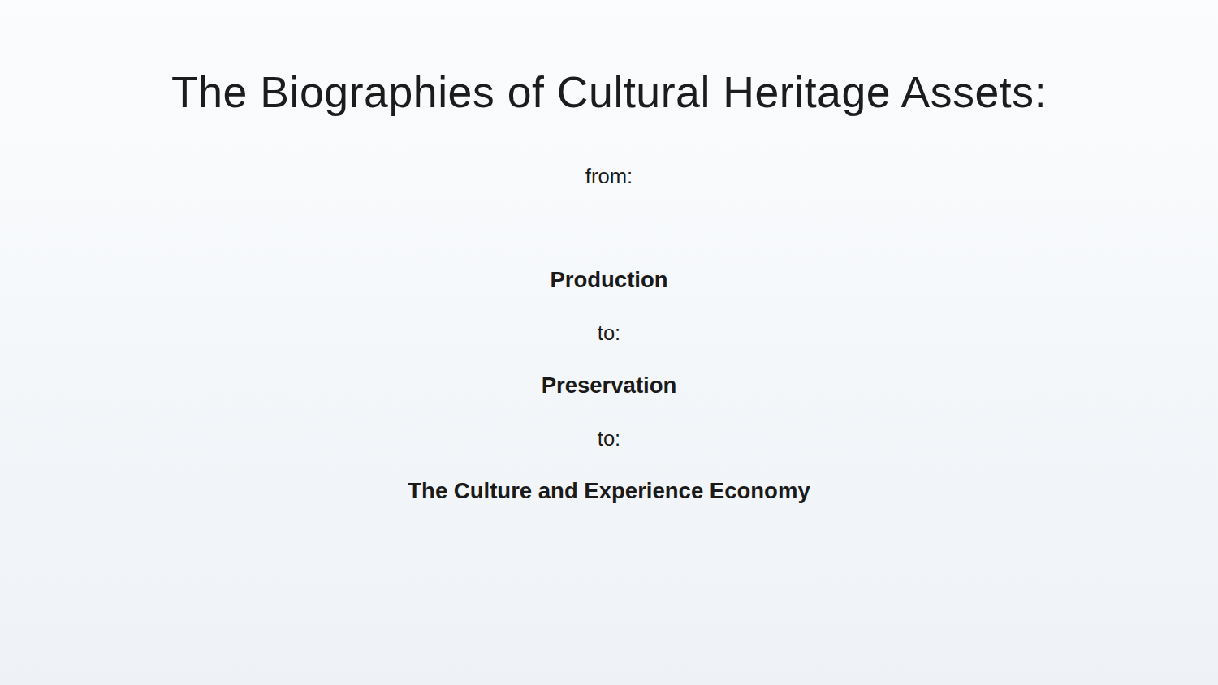The Biographies of Cultural Heritage Assets:
from:
Production
to:
Preservation
to:
The Culture and Experience Economy